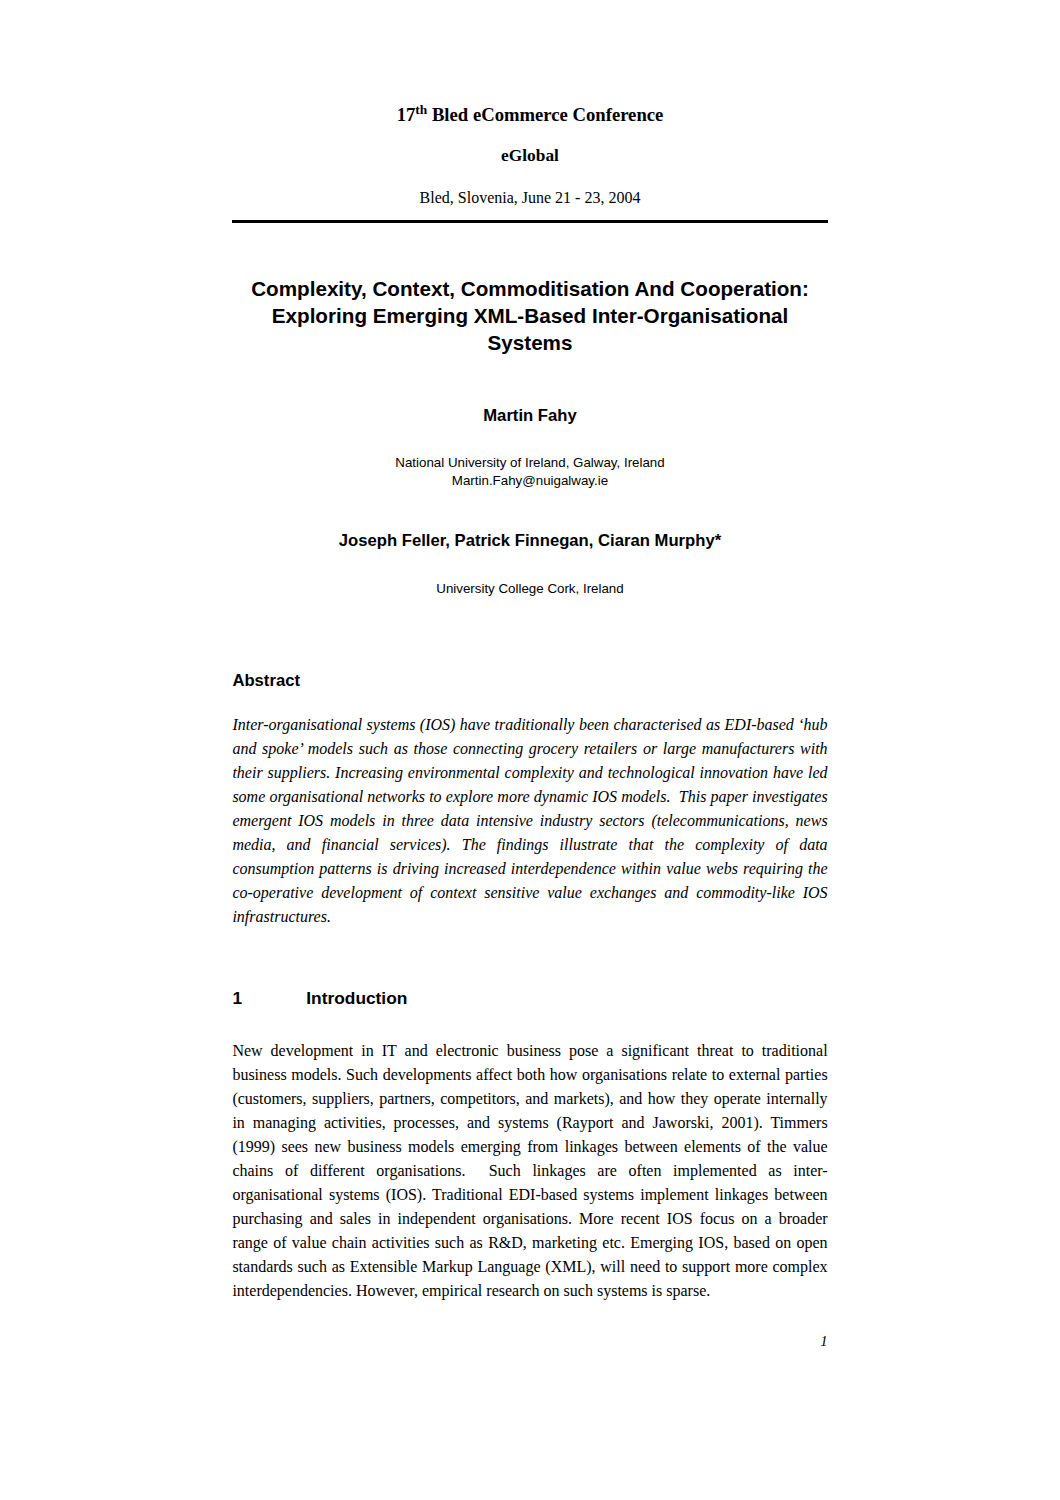17th Bled eCommerce Conference
eGlobal
Bled, Slovenia, June 21 - 23, 2004
Complexity, Context, Commoditisation And Cooperation: Exploring Emerging XML-Based Inter-Organisational Systems
Martin Fahy
National University of Ireland, Galway, Ireland
Martin.Fahy@nuigalway.ie
Joseph Feller, Patrick Finnegan, Ciaran Murphy*
University College Cork, Ireland
Abstract
Inter-organisational systems (IOS) have traditionally been characterised as EDI-based ‘hub and spoke’ models such as those connecting grocery retailers or large manufacturers with their suppliers. Increasing environmental complexity and technological innovation have led some organisational networks to explore more dynamic IOS models. This paper investigates emergent IOS models in three data intensive industry sectors (telecommunications, news media, and financial services). The findings illustrate that the complexity of data consumption patterns is driving increased interdependence within value webs requiring the co-operative development of context sensitive value exchanges and commodity-like IOS infrastructures.
1 Introduction
New development in IT and electronic business pose a significant threat to traditional business models. Such developments affect both how organisations relate to external parties (customers, suppliers, partners, competitors, and markets), and how they operate internally in managing activities, processes, and systems (Rayport and Jaworski, 2001). Timmers (1999) sees new business models emerging from linkages between elements of the value chains of different organisations. Such linkages are often implemented as inter-organisational systems (IOS). Traditional EDI-based systems implement linkages between purchasing and sales in independent organisations. More recent IOS focus on a broader range of value chain activities such as R&D, marketing etc. Emerging IOS, based on open standards such as Extensible Markup Language (XML), will need to support more complex interdependencies. However, empirical research on such systems is sparse.
1